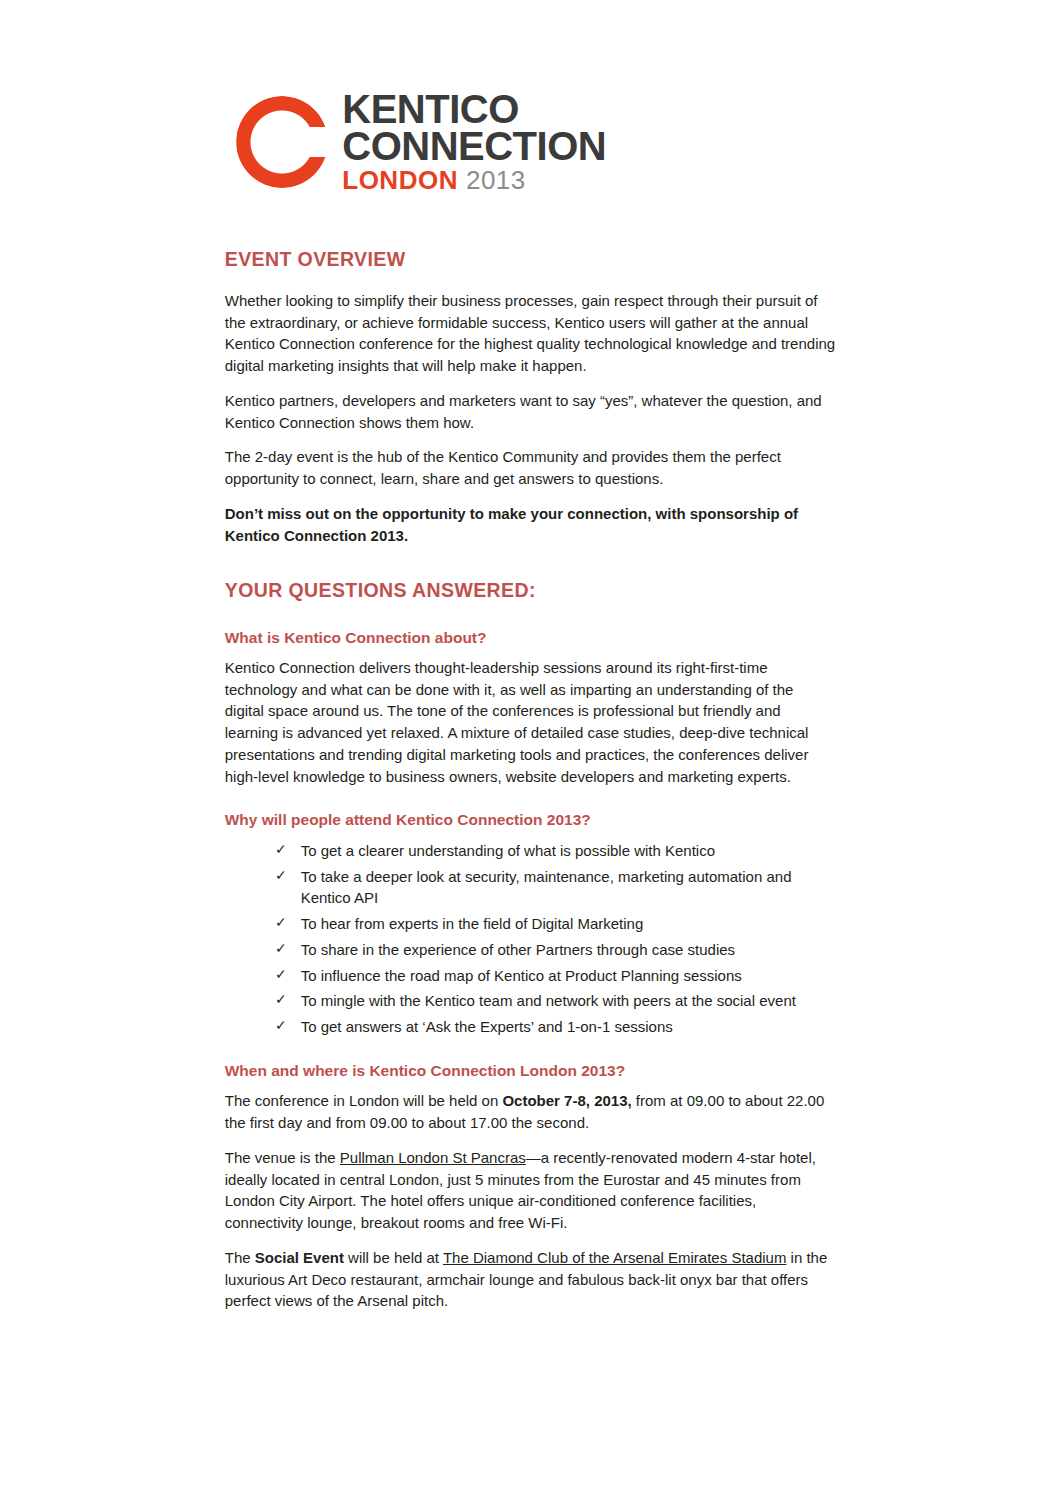KENTICO CONNECTION LONDON 2013
EVENT OVERVIEW
Whether looking to simplify their business processes, gain respect through their pursuit of the extraordinary, or achieve formidable success, Kentico users will gather at the annual Kentico Connection conference for the highest quality technological knowledge and trending digital marketing insights that will help make it happen.
Kentico partners, developers and marketers want to say “yes”, whatever the question, and Kentico Connection shows them how.
The 2-day event is the hub of the Kentico Community and provides them the perfect opportunity to connect, learn, share and get answers to questions.
Don’t miss out on the opportunity to make your connection, with sponsorship of Kentico Connection 2013.
YOUR QUESTIONS ANSWERED:
What is Kentico Connection about?
Kentico Connection delivers thought-leadership sessions around its right-first-time technology and what can be done with it, as well as imparting an understanding of the digital space around us. The tone of the conferences is professional but friendly and learning is advanced yet relaxed. A mixture of detailed case studies, deep-dive technical presentations and trending digital marketing tools and practices, the conferences deliver high-level knowledge to business owners, website developers and marketing experts.
Why will people attend Kentico Connection 2013?
To get a clearer understanding of what is possible with Kentico
To take a deeper look at security, maintenance, marketing automation and Kentico API
To hear from experts in the field of Digital Marketing
To share in the experience of other Partners through case studies
To influence the road map of Kentico at Product Planning sessions
To mingle with the Kentico team and network with peers at the social event
To get answers at ‘Ask the Experts’ and 1-on-1 sessions
When and where is Kentico Connection London 2013?
The conference in London will be held on October 7-8, 2013, from at 09.00 to about 22.00 the first day and from 09.00 to about 17.00 the second.
The venue is the Pullman London St Pancras—a recently-renovated modern 4-star hotel, ideally located in central London, just 5 minutes from the Eurostar and 45 minutes from London City Airport. The hotel offers unique air-conditioned conference facilities, connectivity lounge, breakout rooms and free Wi-Fi.
The Social Event will be held at The Diamond Club of the Arsenal Emirates Stadium in the luxurious Art Deco restaurant, armchair lounge and fabulous back-lit onyx bar that offers perfect views of the Arsenal pitch.